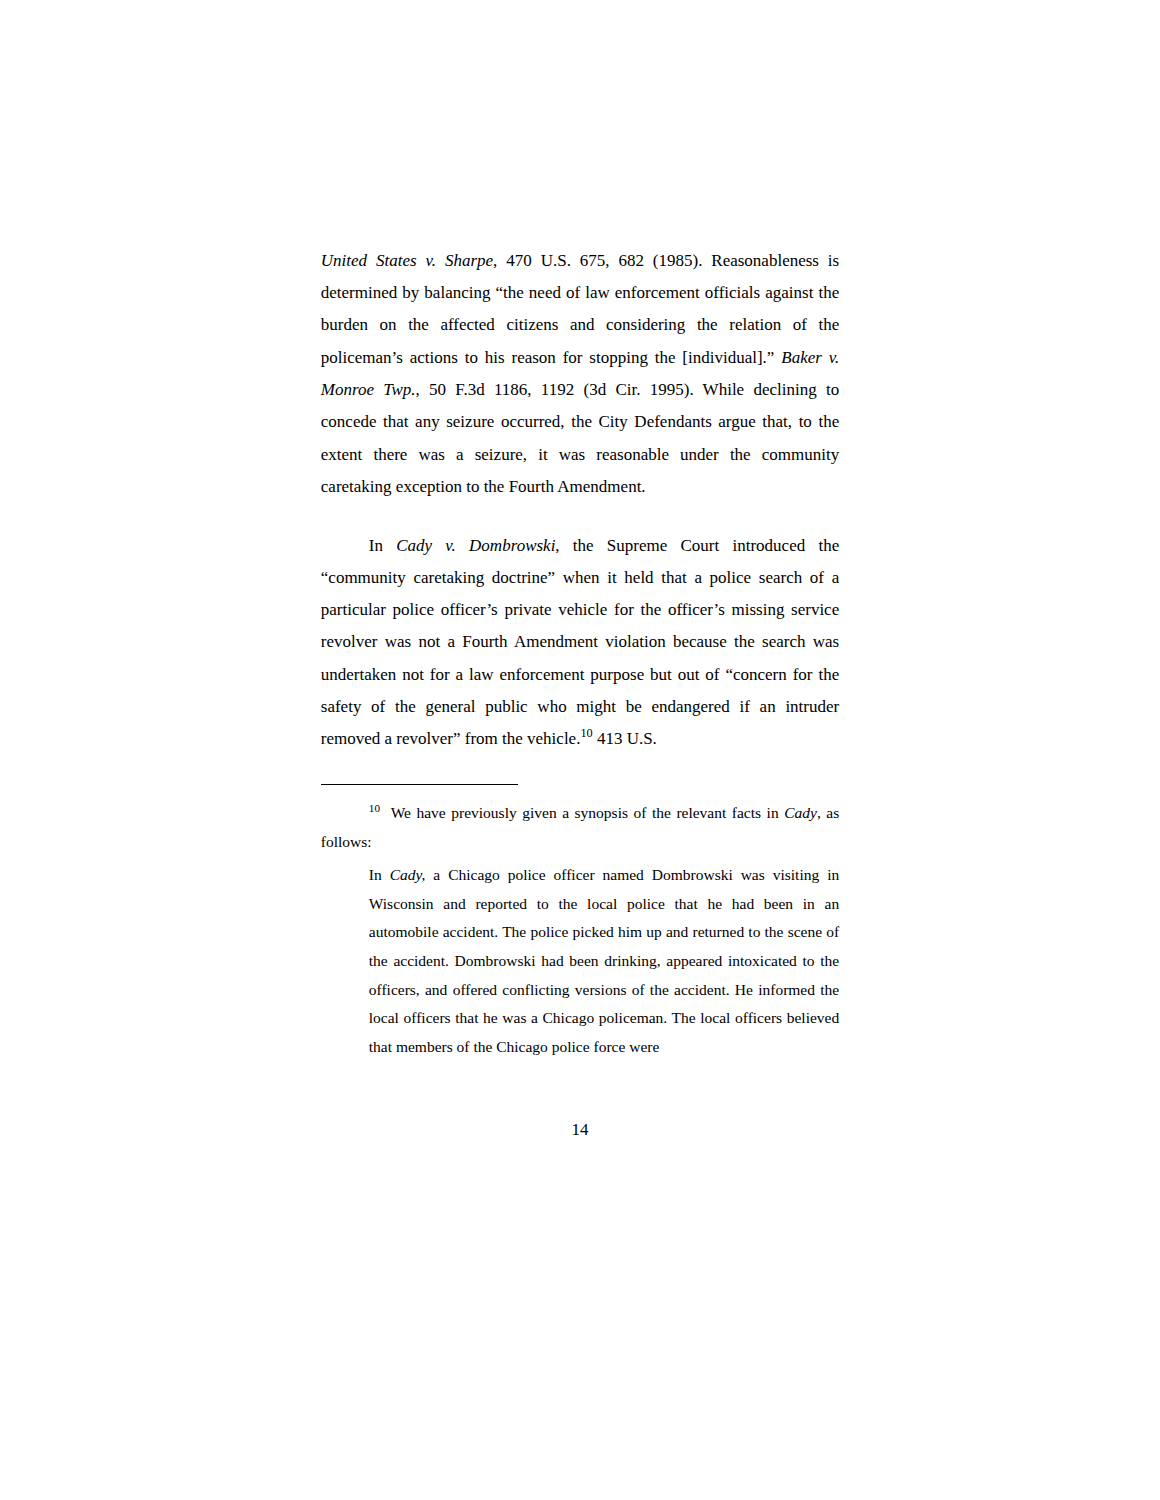United States v. Sharpe, 470 U.S. 675, 682 (1985). Reasonableness is determined by balancing “the need of law enforcement officials against the burden on the affected citizens and considering the relation of the policeman’s actions to his reason for stopping the [individual].” Baker v. Monroe Twp., 50 F.3d 1186, 1192 (3d Cir. 1995). While declining to concede that any seizure occurred, the City Defendants argue that, to the extent there was a seizure, it was reasonable under the community caretaking exception to the Fourth Amendment.
In Cady v. Dombrowski, the Supreme Court introduced the “community caretaking doctrine” when it held that a police search of a particular police officer’s private vehicle for the officer’s missing service revolver was not a Fourth Amendment violation because the search was undertaken not for a law enforcement purpose but out of “concern for the safety of the general public who might be endangered if an intruder removed a revolver” from the vehicle.10 413 U.S.
10 We have previously given a synopsis of the relevant facts in Cady, as follows:
In Cady, a Chicago police officer named Dombrowski was visiting in Wisconsin and reported to the local police that he had been in an automobile accident. The police picked him up and returned to the scene of the accident. Dombrowski had been drinking, appeared intoxicated to the officers, and offered conflicting versions of the accident. He informed the local officers that he was a Chicago policeman. The local officers believed that members of the Chicago police force were
14